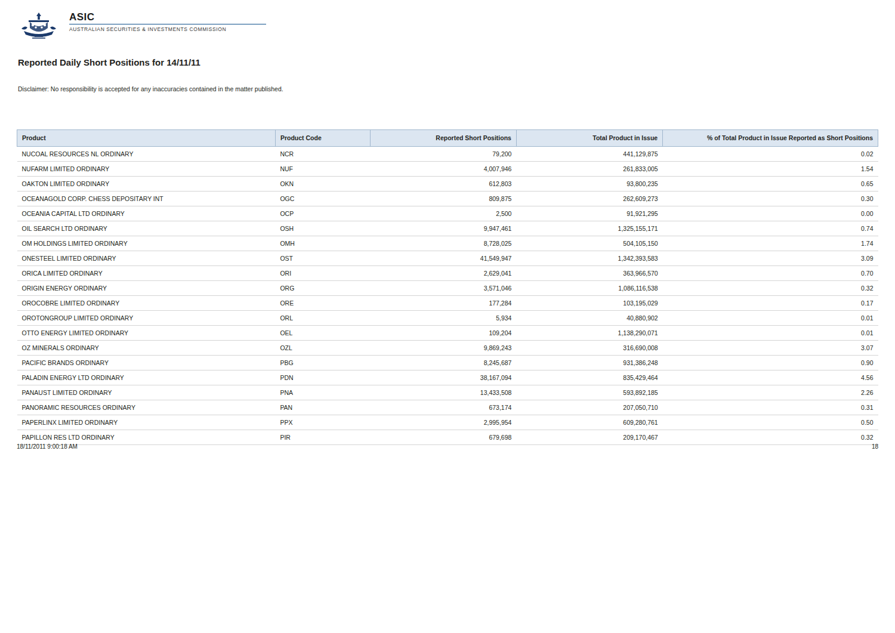ASIC
Australian Securities & Investments Commission
Reported Daily Short Positions for 14/11/11
Disclaimer: No responsibility is accepted for any inaccuracies contained in the matter published.
| Product | Product Code | Reported Short Positions | Total Product in Issue | % of Total Product in Issue Reported as Short Positions |
| --- | --- | --- | --- | --- |
| NUCOAL RESOURCES NL ORDINARY | NCR | 79,200 | 441,129,875 | 0.02 |
| NUFARM LIMITED ORDINARY | NUF | 4,007,946 | 261,833,005 | 1.54 |
| OAKTON LIMITED ORDINARY | OKN | 612,803 | 93,800,235 | 0.65 |
| OCEANAGOLD CORP. CHESS DEPOSITARY INT | OGC | 809,875 | 262,609,273 | 0.30 |
| OCEANIA CAPITAL LTD ORDINARY | OCP | 2,500 | 91,921,295 | 0.00 |
| OIL SEARCH LTD ORDINARY | OSH | 9,947,461 | 1,325,155,171 | 0.74 |
| OM HOLDINGS LIMITED ORDINARY | OMH | 8,728,025 | 504,105,150 | 1.74 |
| ONESTEEL LIMITED ORDINARY | OST | 41,549,947 | 1,342,393,583 | 3.09 |
| ORICA LIMITED ORDINARY | ORI | 2,629,041 | 363,966,570 | 0.70 |
| ORIGIN ENERGY ORDINARY | ORG | 3,571,046 | 1,086,116,538 | 0.32 |
| OROCOBRE LIMITED ORDINARY | ORE | 177,284 | 103,195,029 | 0.17 |
| OROTONGROUP LIMITED ORDINARY | ORL | 5,934 | 40,880,902 | 0.01 |
| OTTO ENERGY LIMITED ORDINARY | OEL | 109,204 | 1,138,290,071 | 0.01 |
| OZ MINERALS ORDINARY | OZL | 9,869,243 | 316,690,008 | 3.07 |
| PACIFIC BRANDS ORDINARY | PBG | 8,245,687 | 931,386,248 | 0.90 |
| PALADIN ENERGY LTD ORDINARY | PDN | 38,167,094 | 835,429,464 | 4.56 |
| PANAUST LIMITED ORDINARY | PNA | 13,433,508 | 593,892,185 | 2.26 |
| PANORAMIC RESOURCES ORDINARY | PAN | 673,174 | 207,050,710 | 0.31 |
| PAPERLINX LIMITED ORDINARY | PPX | 2,995,954 | 609,280,761 | 0.50 |
| PAPILLON RES LTD ORDINARY | PIR | 679,698 | 209,170,467 | 0.32 |
18/11/2011 9:00:18 AM
18